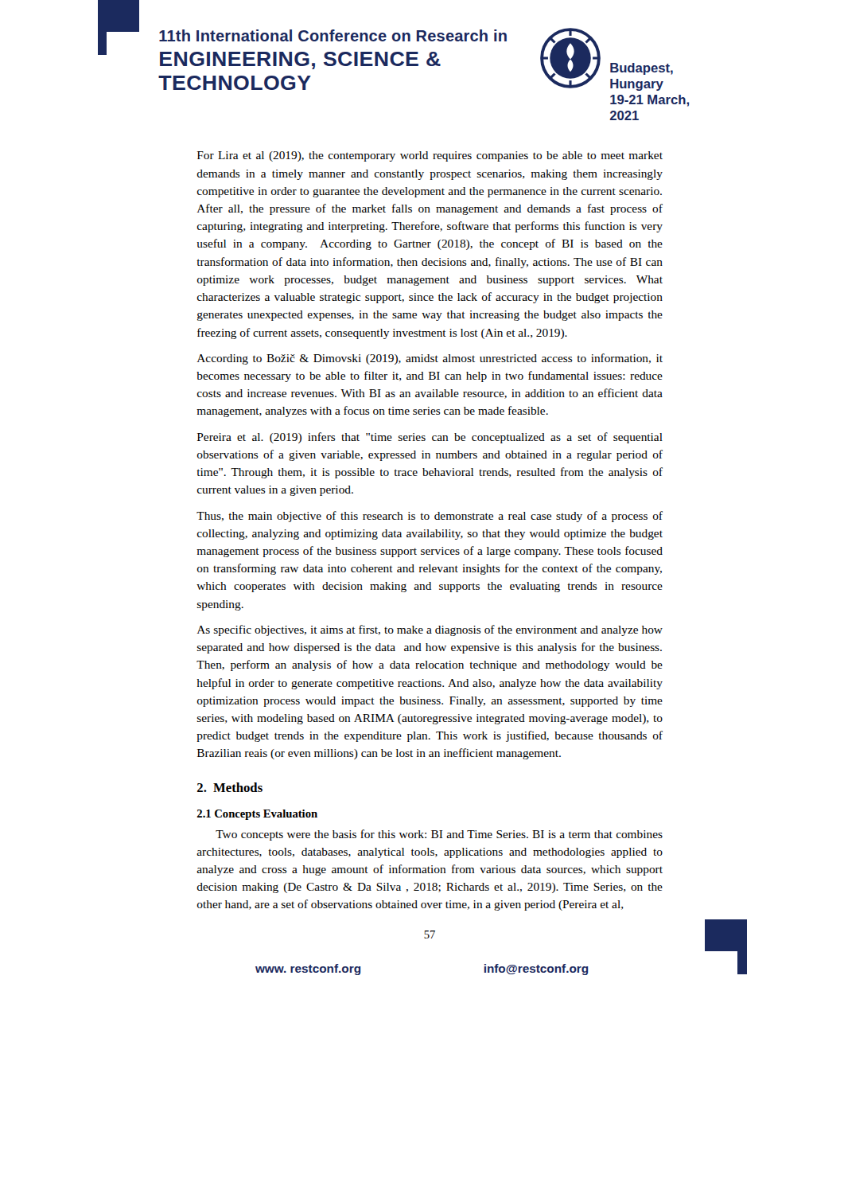11th International Conference on Research in
ENGINEERING, SCIENCE & TECHNOLOGY
Budapest, Hungary
19-21 March, 2021
For Lira et al (2019), the contemporary world requires companies to be able to meet market demands in a timely manner and constantly prospect scenarios, making them increasingly competitive in order to guarantee the development and the permanence in the current scenario. After all, the pressure of the market falls on management and demands a fast process of capturing, integrating and interpreting. Therefore, software that performs this function is very useful in a company. According to Gartner (2018), the concept of BI is based on the transformation of data into information, then decisions and, finally, actions. The use of BI can optimize work processes, budget management and business support services. What characterizes a valuable strategic support, since the lack of accuracy in the budget projection generates unexpected expenses, in the same way that increasing the budget also impacts the freezing of current assets, consequently investment is lost (Ain et al., 2019).
According to Božič & Dimovski (2019), amidst almost unrestricted access to information, it becomes necessary to be able to filter it, and BI can help in two fundamental issues: reduce costs and increase revenues. With BI as an available resource, in addition to an efficient data management, analyzes with a focus on time series can be made feasible.
Pereira et al. (2019) infers that "time series can be conceptualized as a set of sequential observations of a given variable, expressed in numbers and obtained in a regular period of time". Through them, it is possible to trace behavioral trends, resulted from the analysis of current values in a given period.
Thus, the main objective of this research is to demonstrate a real case study of a process of collecting, analyzing and optimizing data availability, so that they would optimize the budget management process of the business support services of a large company. These tools focused on transforming raw data into coherent and relevant insights for the context of the company, which cooperates with decision making and supports the evaluating trends in resource spending.
As specific objectives, it aims at first, to make a diagnosis of the environment and analyze how separated and how dispersed is the data and how expensive is this analysis for the business. Then, perform an analysis of how a data relocation technique and methodology would be helpful in order to generate competitive reactions. And also, analyze how the data availability optimization process would impact the business. Finally, an assessment, supported by time series, with modeling based on ARIMA (autoregressive integrated moving-average model), to predict budget trends in the expenditure plan. This work is justified, because thousands of Brazilian reais (or even millions) can be lost in an inefficient management.
2. Methods
2.1 Concepts Evaluation
Two concepts were the basis for this work: BI and Time Series. BI is a term that combines architectures, tools, databases, analytical tools, applications and methodologies applied to analyze and cross a huge amount of information from various data sources, which support decision making (De Castro & Da Silva , 2018; Richards et al., 2019). Time Series, on the other hand, are a set of observations obtained over time, in a given period (Pereira et al,
57
www. restconf.org
info@restconf.org